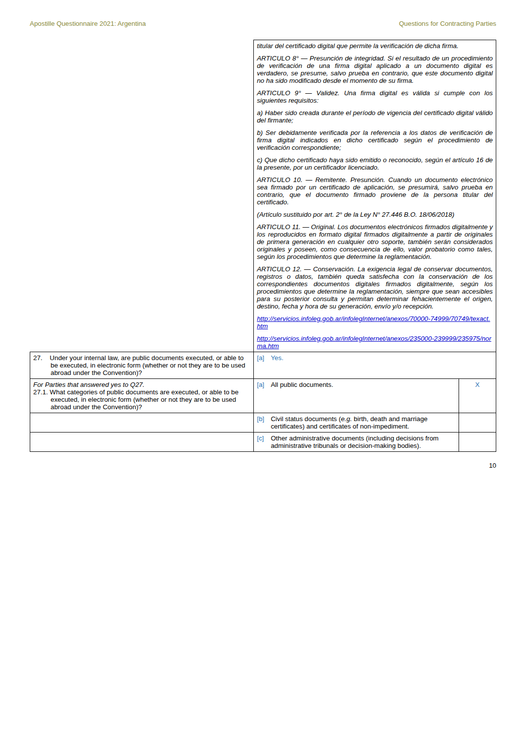Apostille Questionnaire 2021: Argentina
Questions for Contracting Parties
| | titular del certificado digital que permite la verificación de dicha firma. ARTICULO 8° — Presunción de integridad. Si el resultado de un procedimiento de verificación de una firma digital aplicado a un documento digital es verdadero, se presume, salvo prueba en contrario, que este documento digital no ha sido modificado desde el momento de su firma. ARTICULO 9° — Validez. Una firma digital es válida si cumple con los siguientes requisitos: a) Haber sido creada durante el período de vigencia del certificado digital válido del firmante; b) Ser debidamente verificada por la referencia a los datos de verificación de firma digital indicados en dicho certificado según el procedimiento de verificación correspondiente; c) Que dicho certificado haya sido emitido o reconocido, según el artículo 16 de la presente, por un certificador licenciado. ARTICULO 10. — Remitente. Presunción. Cuando un documento electrónico sea firmado por un certificado de aplicación, se presumirá, salvo prueba en contrario, que el documento firmado proviene de la persona titular del certificado. (Artículo sustituido por art. 2° de la Ley N° 27.446 B.O. 18/06/2018) ARTICULO 11. — Original. Los documentos electrónicos firmados digitalmente y los reproducidos en formato digital firmados digitalmente a partir de originales de primera generación en cualquier otro soporte, también serán considerados originales y poseen, como consecuencia de ello, valor probatorio como tales, según los procedimientos que determine la reglamentación. ARTICULO 12. — Conservación. La exigencia legal de conservar documentos, registros o datos, también queda satisfecha con la conservación de los correspondientes documentos digitales firmados digitalmente, según los procedimientos que determine la reglamentación, siempre que sean accesibles para su posterior consulta y permitan determinar fehacientemente el origen, destino, fecha y hora de su generación, envío y/o recepción. http://servicios.infoleg.gob.ar/infolegInternet/anexos/70000-74999/70749/texact.htm http://servicios.infoleg.gob.ar/infolegInternet/anexos/235000-239999/235975/norma.htm |
| 27. Under your internal law, are public documents executed, or able to be executed, in electronic form (whether or not they are to be used abroad under the Convention)? | [a] Yes. |
| For Parties that answered yes to Q27. 27.1. What categories of public documents are executed, or able to be executed, in electronic form (whether or not they are to be used abroad under the Convention)? | [a] All public documents. | X |
| | [b] Civil status documents ( e.g. birth, death and marriage certificates) and certificates of non-impediment. | |
| | [c] Other administrative documents (including decisions from administrative tribunals or decision-making bodies). | |
10